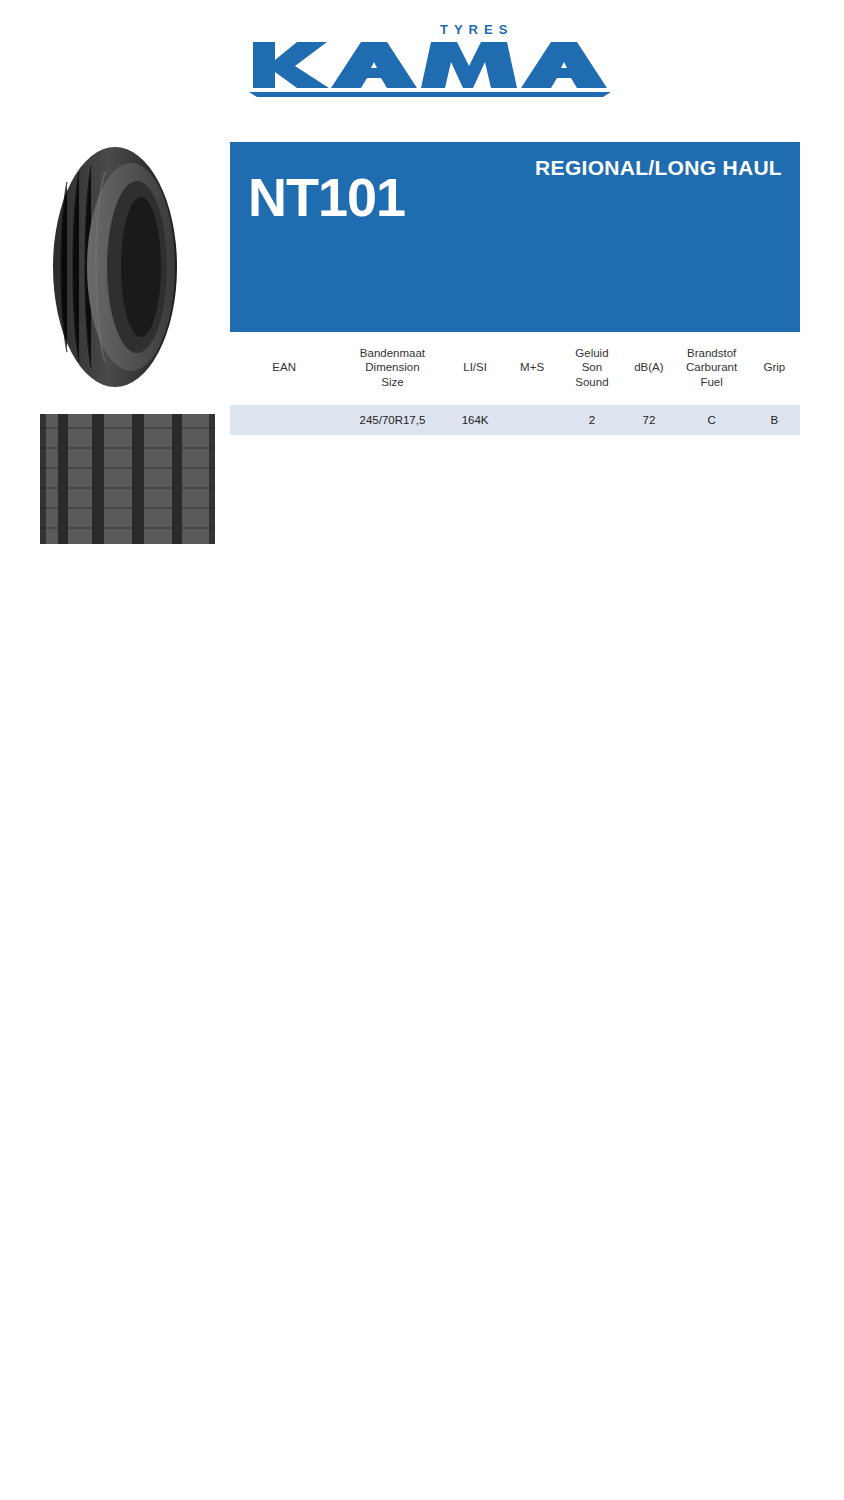KAMA TYRES TYRES
✓
REGIONAL/LONG HAUL
NT101
| EAN | Bandenmaat Dimension Size | LI/SI | M+S | Geluid Son Sound | dB(A) | Brandstof Carburant Fuel | Grip |
| --- | --- | --- | --- | --- | --- | --- | --- |
| | 245/70R17,5 | 164K | | 2 | 72 | C | B |